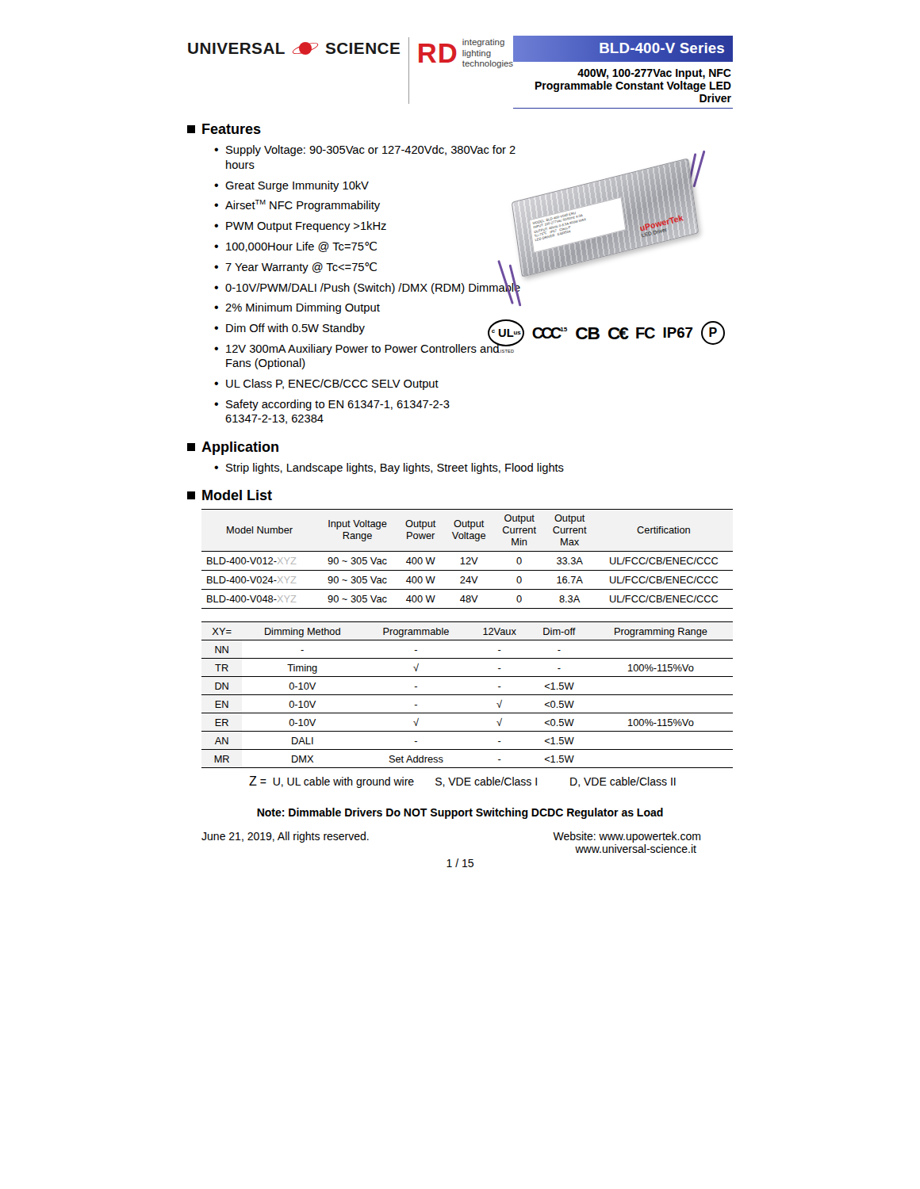UNIVERSAL SCIENCE
R  D integrating
lighting
technologies
BLD-400-V Series
400W, 100-277Vac Input, NFC Programmable Constant Voltage LED Driver
Features
Supply Voltage: 90-305Vac or 127-420Vdc, 380Vac for 2 hours
Great Surge Immunity 10kV
AirsetTM NFC Programmability
PWM Output Frequency >1kHz
100,000Hour Life @ Tc=75℃
7 Year Warranty @ Tc<=75℃
0-10V/PWM/DALI /Push (Switch) /DMX (RDM) Dimmable
2% Minimum Dimming Output
Dim Off with 0.5W Standby
12V 300mA Auxiliary Power to Power Controllers and Fans (Optional)
UL Class P, ENEC/CB/CCC SELV Output
Safety according to EN 61347-1, 61347-2-3
61347-2-13, 62384
MODEL: BLD-400-V048-ERU
INPUT: 100-277Vac 50/60Hz 4.0A
OUTPUT: 48Vdc 0-8.3A 400W MAX
Tc=75℃ IP67 Class P
LED DRIVER E483504
uPowerTekLED Driver
c ULus LISTED
CCC15
CB
C€
FC
IP67
P
Application
Strip lights, Landscape lights, Bay lights, Street lights, Flood lights
Model List
| Model Number | Input Voltage Range | Output Power | Output Voltage | Output Current Min | Output Current Max | Certification |
| --- | --- | --- | --- | --- | --- | --- |
| BLD-400-V012- XYZ | 90 ~ 305 Vac | 400 W | 12V | 0 | 33.3A | UL/FCC/CB/ENEC/CCC |
| BLD-400-V024- XYZ | 90 ~ 305 Vac | 400 W | 24V | 0 | 16.7A | UL/FCC/CB/ENEC/CCC |
| BLD-400-V048- XYZ | 90 ~ 305 Vac | 400 W | 48V | 0 | 8.3A | UL/FCC/CB/ENEC/CCC |
| XY= | Dimming Method | Programmable | 12Vaux | Dim-off | Programming Range |
| --- | --- | --- | --- | --- | --- |
| NN | - | - | - | - | |
| TR | Timing | √ | - | - | 100%-115%Vo |
| DN | 0-10V | - | - | <1.5W | |
| EN | 0-10V | - | √ | <0.5W | |
| ER | 0-10V | √ | √ | <0.5W | 100%-115%Vo |
| AN | DALI | - | - | <1.5W | |
| MR | DMX | Set Address | - | <1.5W | |
Z = U, UL cable with ground wire S, VDE cable/Class I D, VDE cable/Class II
Note: Dimmable Drivers Do NOT Support Switching DCDC Regulator as Load
June 21, 2019, All rights reserved.
Website: www.upowertek.com
www.universal-science.it
1 / 15